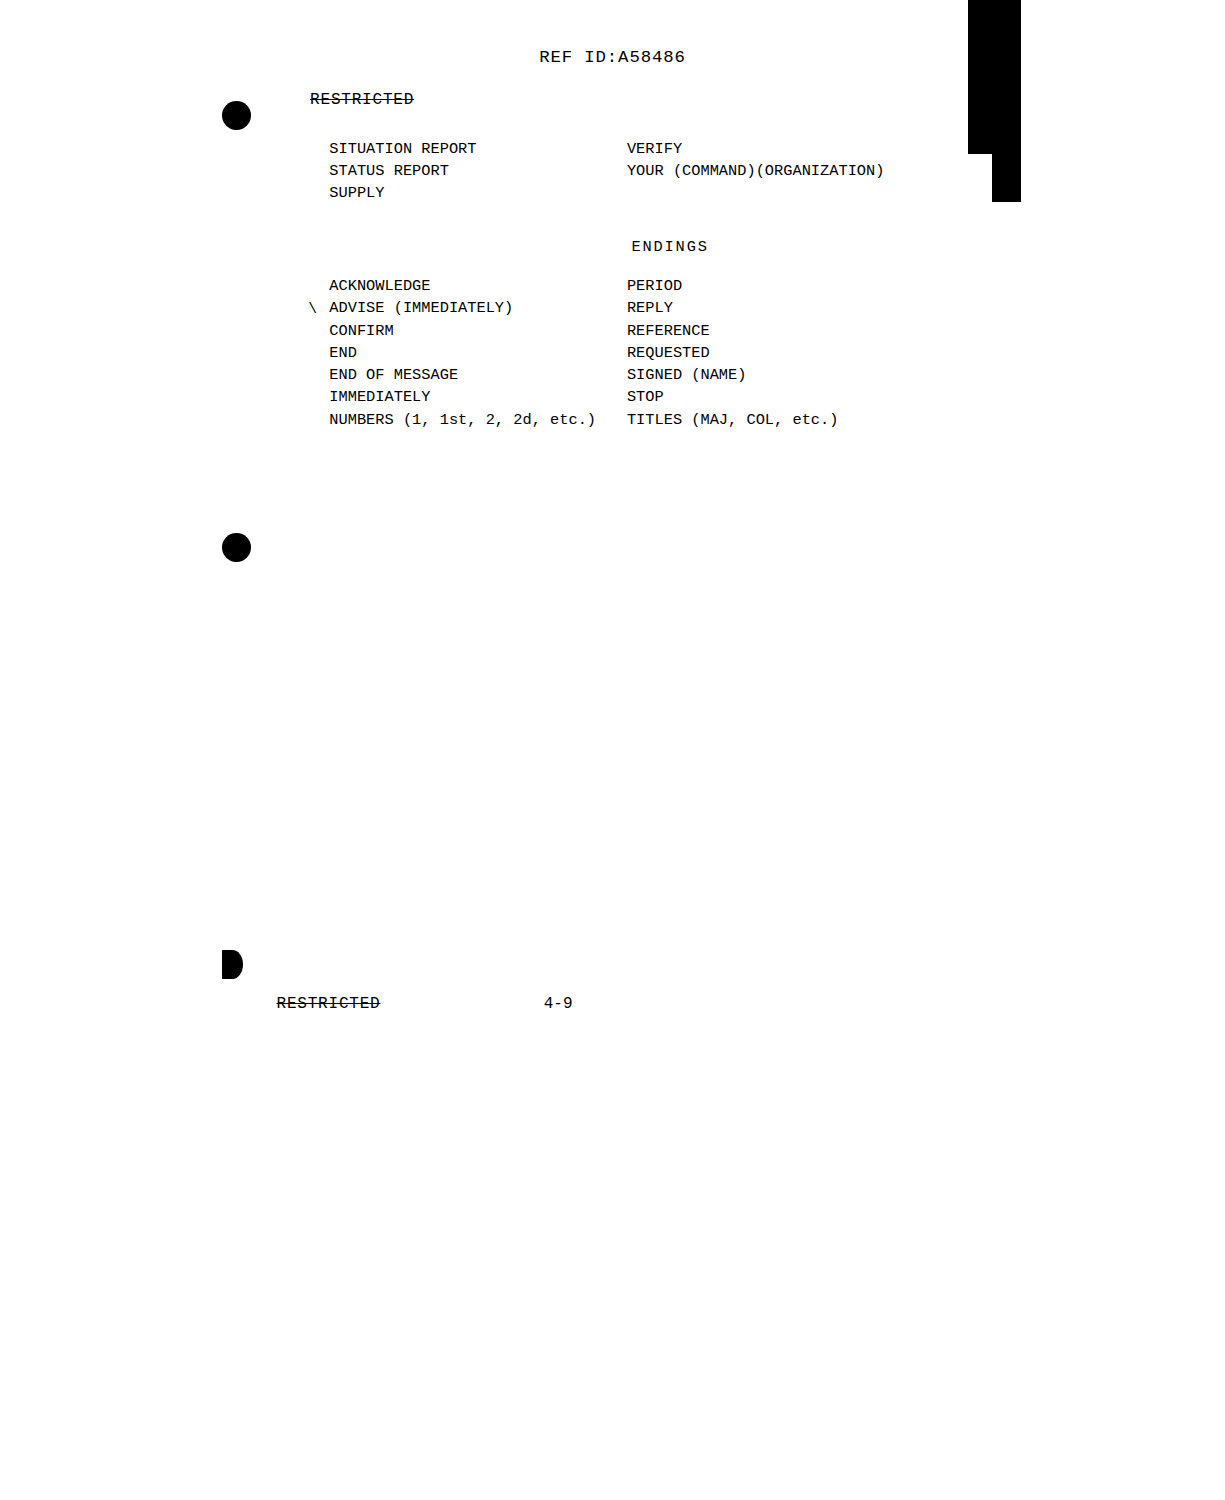REF ID:A58486
RESTRICTED
SITUATION REPORT
STATUS REPORT
SUPPLY
VERIFY
YOUR (COMMAND)(ORGANIZATION)
ENDINGS
ACKNOWLEDGE
ADVISE (IMMEDIATELY)
CONFIRM
END
END OF MESSAGE
IMMEDIATELY
NUMBERS (1, 1st, 2, 2d, etc.)
PERIOD
REPLY
REFERENCE
REQUESTED
SIGNED (NAME)
STOP
TITLES (MAJ, COL, etc.)
RESTRICTED 4-9